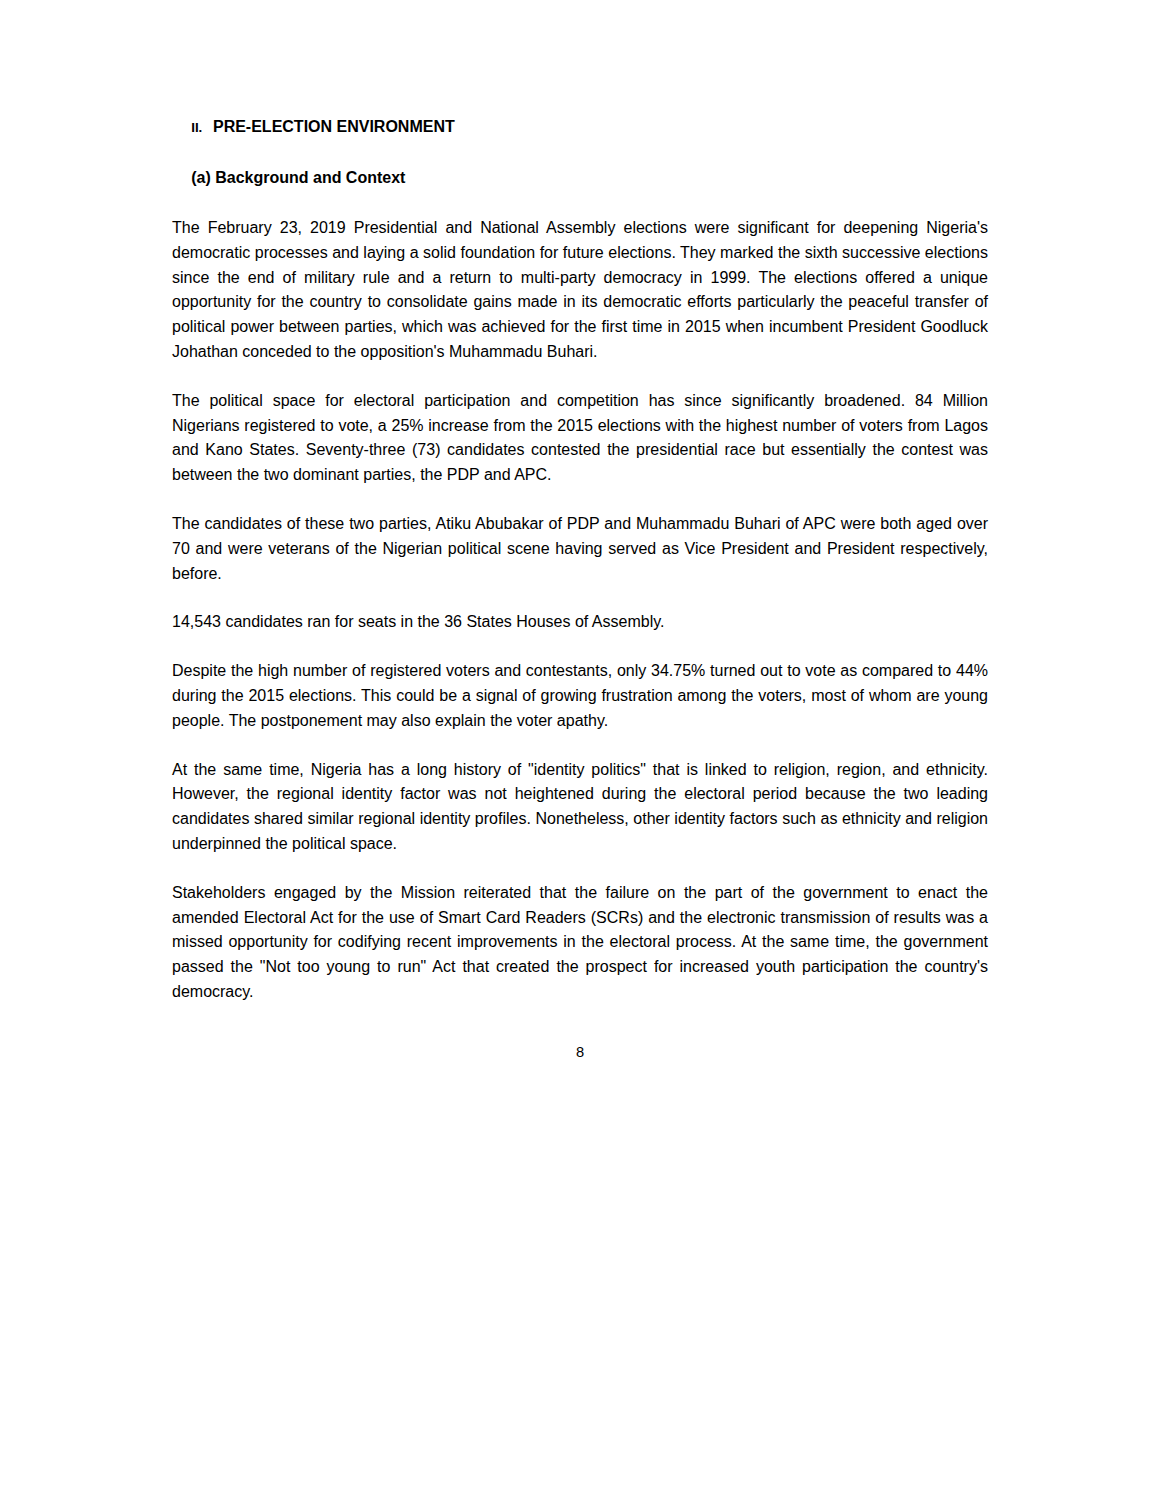II. PRE-ELECTION ENVIRONMENT
(a) Background and Context
The February 23, 2019 Presidential and National Assembly elections were significant for deepening Nigeria's democratic processes and laying a solid foundation for future elections. They marked the sixth successive elections since the end of military rule and a return to multi-party democracy in 1999. The elections offered a unique opportunity for the country to consolidate gains made in its democratic efforts particularly the peaceful transfer of political power between parties, which was achieved for the first time in 2015 when incumbent President Goodluck Johathan conceded to the opposition's Muhammadu Buhari.
The political space for electoral participation and competition has since significantly broadened. 84 Million Nigerians registered to vote, a 25% increase from the 2015 elections with the highest number of voters from Lagos and Kano States. Seventy-three (73) candidates contested the presidential race but essentially the contest was between the two dominant parties, the PDP and APC.
The candidates of these two parties, Atiku Abubakar of PDP and Muhammadu Buhari of APC were both aged over 70 and were veterans of the Nigerian political scene having served as Vice President and President respectively, before.
14,543 candidates ran for seats in the 36 States Houses of Assembly.
Despite the high number of registered voters and contestants, only 34.75% turned out to vote as compared to 44% during the 2015 elections. This could be a signal of growing frustration among the voters, most of whom are young people. The postponement may also explain the voter apathy.
At the same time, Nigeria has a long history of "identity politics" that is linked to religion, region, and ethnicity. However, the regional identity factor was not heightened during the electoral period because the two leading candidates shared similar regional identity profiles. Nonetheless, other identity factors such as ethnicity and religion underpinned the political space.
Stakeholders engaged by the Mission reiterated that the failure on the part of the government to enact the amended Electoral Act for the use of Smart Card Readers (SCRs) and the electronic transmission of results was a missed opportunity for codifying recent improvements in the electoral process. At the same time, the government passed the "Not too young to run" Act that created the prospect for increased youth participation the country's democracy.
8